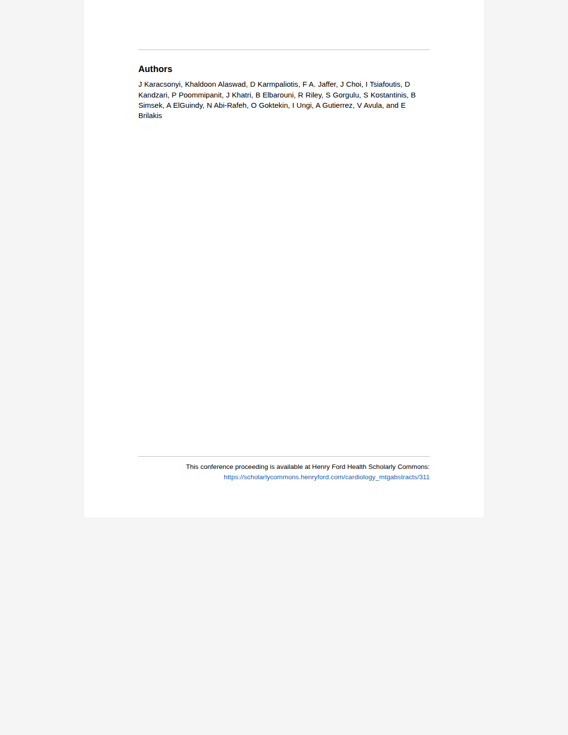Authors
J Karacsonyi, Khaldoon Alaswad, D Karmpaliotis, F A. Jaffer, J Choi, I Tsiafoutis, D Kandzari, P Poommipanit, J Khatri, B Elbarouni, R Riley, S Gorgulu, S Kostantinis, B Simsek, A ElGuindy, N Abi-Rafeh, O Goktekin, I Ungi, A Gutierrez, V Avula, and E Brilakis
This conference proceeding is available at Henry Ford Health Scholarly Commons:
https://scholarlycommons.henryford.com/cardiology_mtgabstracts/311